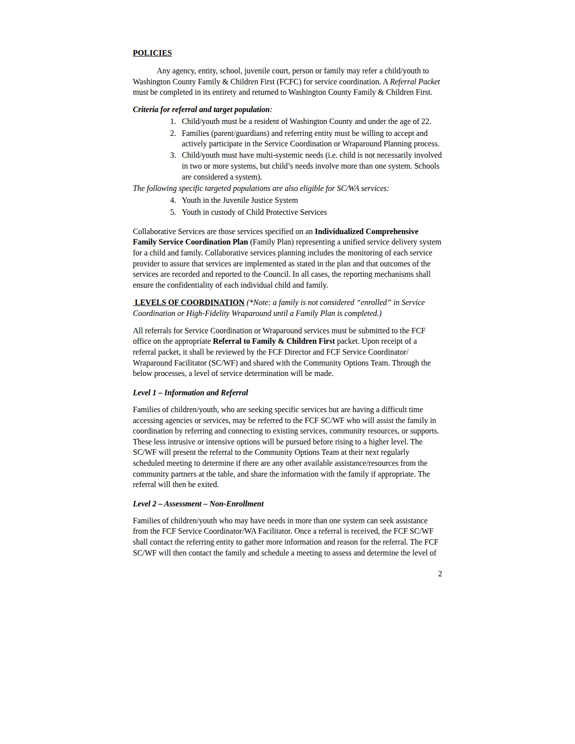POLICIES
Any agency, entity, school, juvenile court, person or family may refer a child/youth to Washington County Family & Children First (FCFC) for service coordination. A Referral Packet must be completed in its entirety and returned to Washington County Family & Children First.
Criteria for referral and target population:
Child/youth must be a resident of Washington County and under the age of 22.
Families (parent/guardians) and referring entity must be willing to accept and actively participate in the Service Coordination or Wraparound Planning process.
Child/youth must have multi-systemic needs (i.e. child is not necessarily involved in two or more systems, but child’s needs involve more than one system. Schools are considered a system).
The following specific targeted populations are also eligible for SC/WA services:
Youth in the Juvenile Justice System
Youth in custody of Child Protective Services
Collaborative Services are those services specified on an Individualized Comprehensive Family Service Coordination Plan (Family Plan) representing a unified service delivery system for a child and family. Collaborative services planning includes the monitoring of each service provider to assure that services are implemented as stated in the plan and that outcomes of the services are recorded and reported to the Council. In all cases, the reporting mechanisms shall ensure the confidentiality of each individual child and family.
LEVELS OF COORDINATION (*Note: a family is not considered “enrolled” in Service Coordination or High-Fidelity Wraparound until a Family Plan is completed.)
All referrals for Service Coordination or Wraparound services must be submitted to the FCF office on the appropriate Referral to Family & Children First packet. Upon receipt of a referral packet, it shall be reviewed by the FCF Director and FCF Service Coordinator/ Wraparound Facilitator (SC/WF) and shared with the Community Options Team. Through the below processes, a level of service determination will be made.
Level 1 – Information and Referral
Families of children/youth, who are seeking specific services but are having a difficult time accessing agencies or services, may be referred to the FCF SC/WF who will assist the family in coordination by referring and connecting to existing services, community resources, or supports. These less intrusive or intensive options will be pursued before rising to a higher level. The SC/WF will present the referral to the Community Options Team at their next regularly scheduled meeting to determine if there are any other available assistance/resources from the community partners at the table, and share the information with the family if appropriate. The referral will then be exited.
Level 2 – Assessment – Non-Enrollment
Families of children/youth who may have needs in more than one system can seek assistance from the FCF Service Coordinator/WA Facilitator. Once a referral is received, the FCF SC/WF shall contact the referring entity to gather more information and reason for the referral. The FCF SC/WF will then contact the family and schedule a meeting to assess and determine the level of
2